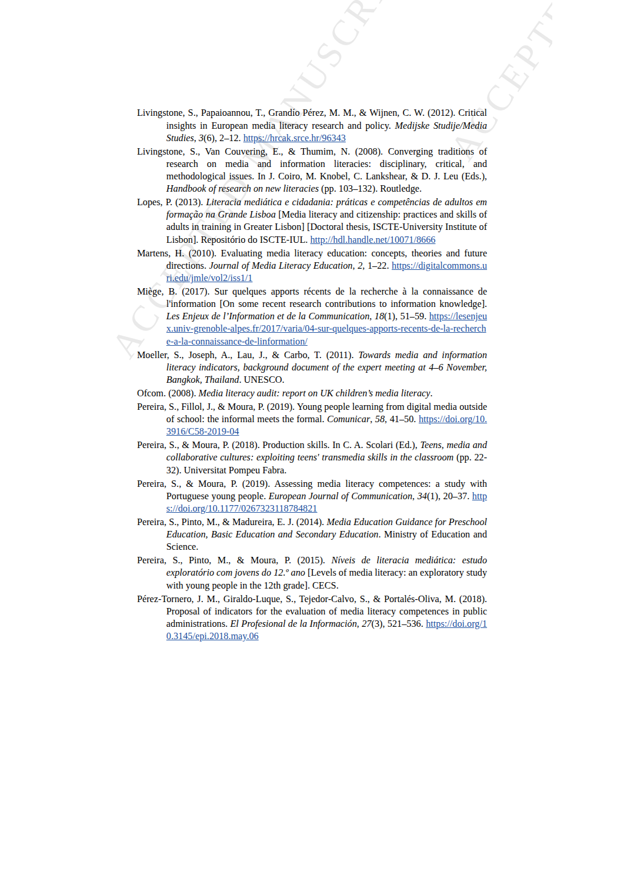ACCEPTED MANUSCRIPT ACCEPTED MANUSCRIPT
Livingstone, S., Papaioannou, T., Grandío Pérez, M. M., & Wijnen, C. W. (2012). Critical insights in European media literacy research and policy. Medijske Studije/Media Studies, 3(6), 2–12. https://hrcak.srce.hr/96343
Livingstone, S., Van Couvering, E., & Thumim, N. (2008). Converging traditions of research on media and information literacies: disciplinary, critical, and methodological issues. In J. Coiro, M. Knobel, C. Lankshear, & D. J. Leu (Eds.), Handbook of research on new literacies (pp. 103–132). Routledge.
Lopes, P. (2013). Literacia mediática e cidadania: práticas e competências de adultos em formação na Grande Lisboa [Media literacy and citizenship: practices and skills of adults in training in Greater Lisbon] [Doctoral thesis, ISCTE-University Institute of Lisbon]. Repositório do ISCTE-IUL. http://hdl.handle.net/10071/8666
Martens, H. (2010). Evaluating media literacy education: concepts, theories and future directions. Journal of Media Literacy Education, 2, 1–22. https://digitalcommons.uri.edu/jmle/vol2/iss1/1
Miège, B. (2017). Sur quelques apports récents de la recherche à la connaissance de l'information [On some recent research contributions to information knowledge]. Les Enjeux de l’Information et de la Communication, 18(1), 51–59. https://lesenjeux.univ-grenoble-alpes.fr/2017/varia/04-sur-quelques-apports-recents-de-la-recherche-a-la-connaissance-de-linformation/
Moeller, S., Joseph, A., Lau, J., & Carbo, T. (2011). Towards media and information literacy indicators, background document of the expert meeting at 4–6 November, Bangkok, Thailand. UNESCO.
Ofcom. (2008). Media literacy audit: report on UK children’s media literacy.
Pereira, S., Fillol, J., & Moura, P. (2019). Young people learning from digital media outside of school: the informal meets the formal. Comunicar, 58, 41–50. https://doi.org/10.3916/C58-2019-04
Pereira, S., & Moura, P. (2018). Production skills. In C. A. Scolari (Ed.), Teens, media and collaborative cultures: exploiting teens' transmedia skills in the classroom (pp. 22-32). Universitat Pompeu Fabra.
Pereira, S., & Moura, P. (2019). Assessing media literacy competences: a study with Portuguese young people. European Journal of Communication, 34(1), 20–37. https://doi.org/10.1177/0267323118784821
Pereira, S., Pinto, M., & Madureira, E. J. (2014). Media Education Guidance for Preschool Education, Basic Education and Secondary Education. Ministry of Education and Science.
Pereira, S., Pinto, M., & Moura, P. (2015). Níveis de literacia mediática: estudo exploratório com jovens do 12.º ano [Levels of media literacy: an exploratory study with young people in the 12th grade]. CECS.
Pérez-Tornero, J. M., Giraldo-Luque, S., Tejedor-Calvo, S., & Portalés-Oliva, M. (2018). Proposal of indicators for the evaluation of media literacy competences in public administrations. El Profesional de la Información, 27(3), 521–536. https://doi.org/10.3145/epi.2018.may.06